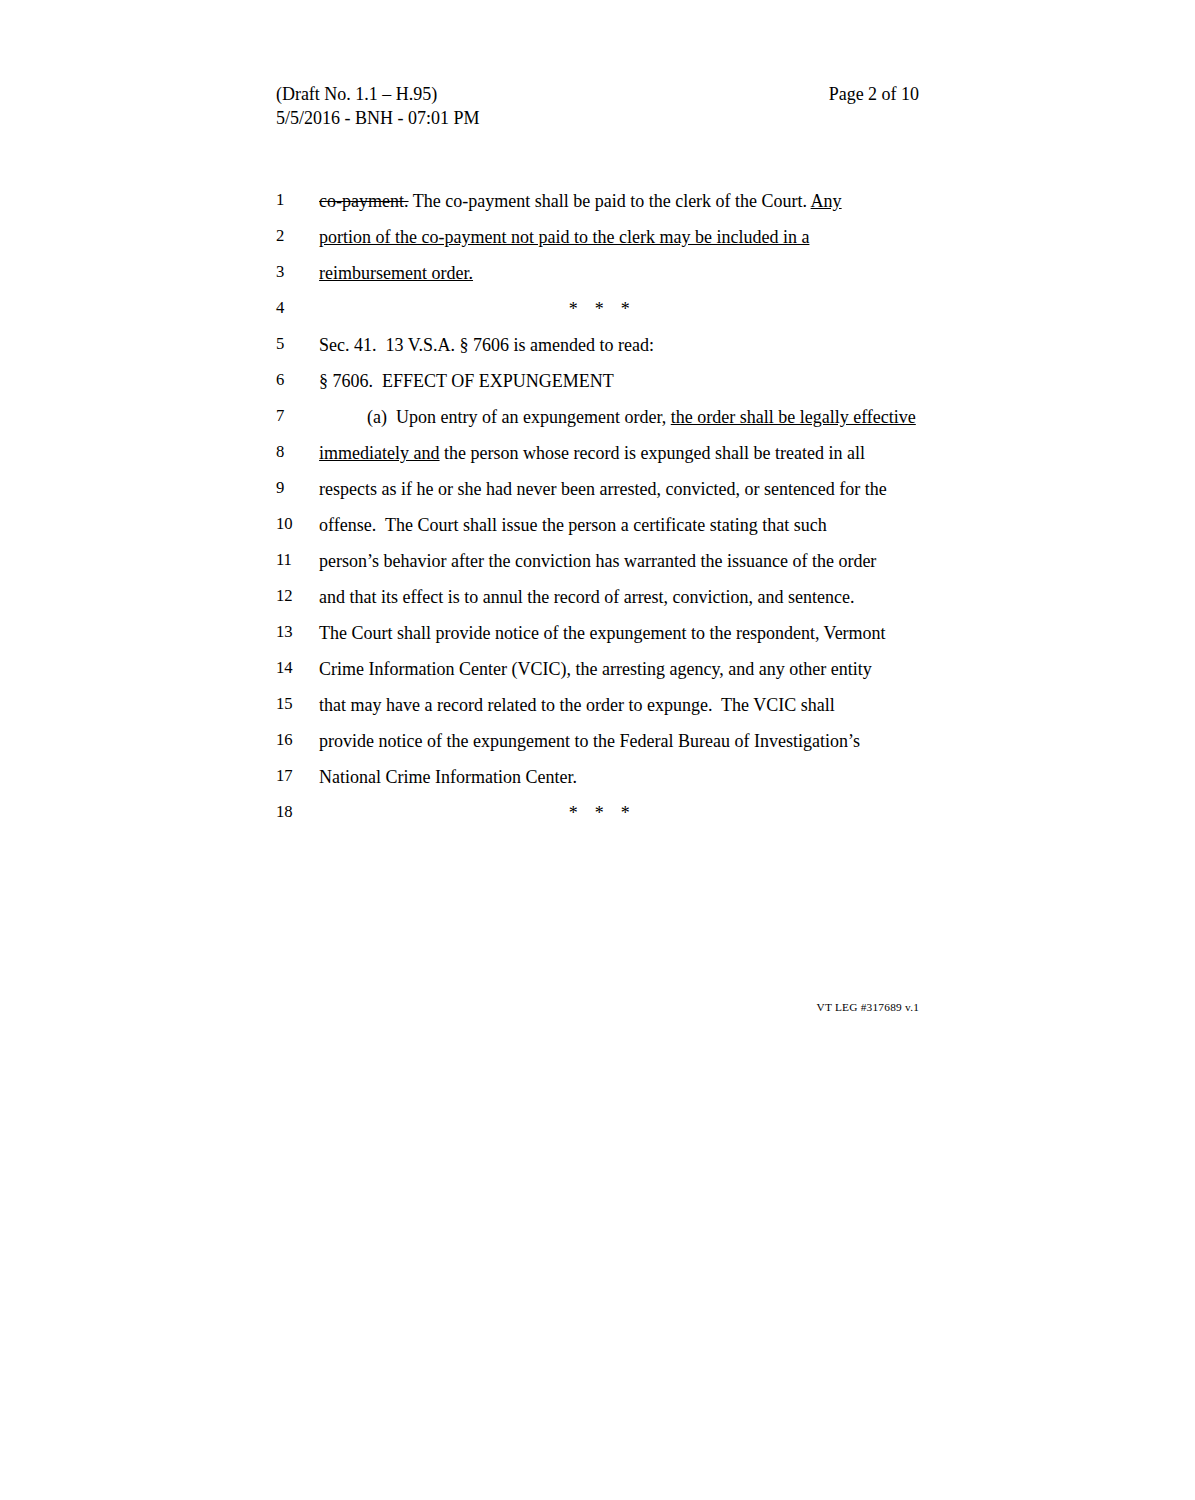(Draft No. 1.1 – H.95) 5/5/2016 - BNH - 07:01 PM
Page 2 of 10
| 1 | co-payment. The co-payment shall be paid to the clerk of the Court. Any |
| 2 | portion of the co-payment not paid to the clerk may be included in a |
| 3 | reimbursement order. |
| 4 | * * * |
| 5 | Sec. 41. 13 V.S.A. § 7606 is amended to read: |
| 6 | § 7606. EFFECT OF EXPUNGEMENT |
| 7 | (a) Upon entry of an expungement order, the order shall be legally effective |
| 8 | immediately and the person whose record is expunged shall be treated in all |
| 9 | respects as if he or she had never been arrested, convicted, or sentenced for the |
| 10 | offense. The Court shall issue the person a certificate stating that such |
| 11 | person’s behavior after the conviction has warranted the issuance of the order |
| 12 | and that its effect is to annul the record of arrest, conviction, and sentence. |
| 13 | The Court shall provide notice of the expungement to the respondent, Vermont |
| 14 | Crime Information Center (VCIC), the arresting agency, and any other entity |
| 15 | that may have a record related to the order to expunge. The VCIC shall |
| 16 | provide notice of the expungement to the Federal Bureau of Investigation’s |
| 17 | National Crime Information Center. |
| 18 | * * * |
VT LEG #317689 v.1